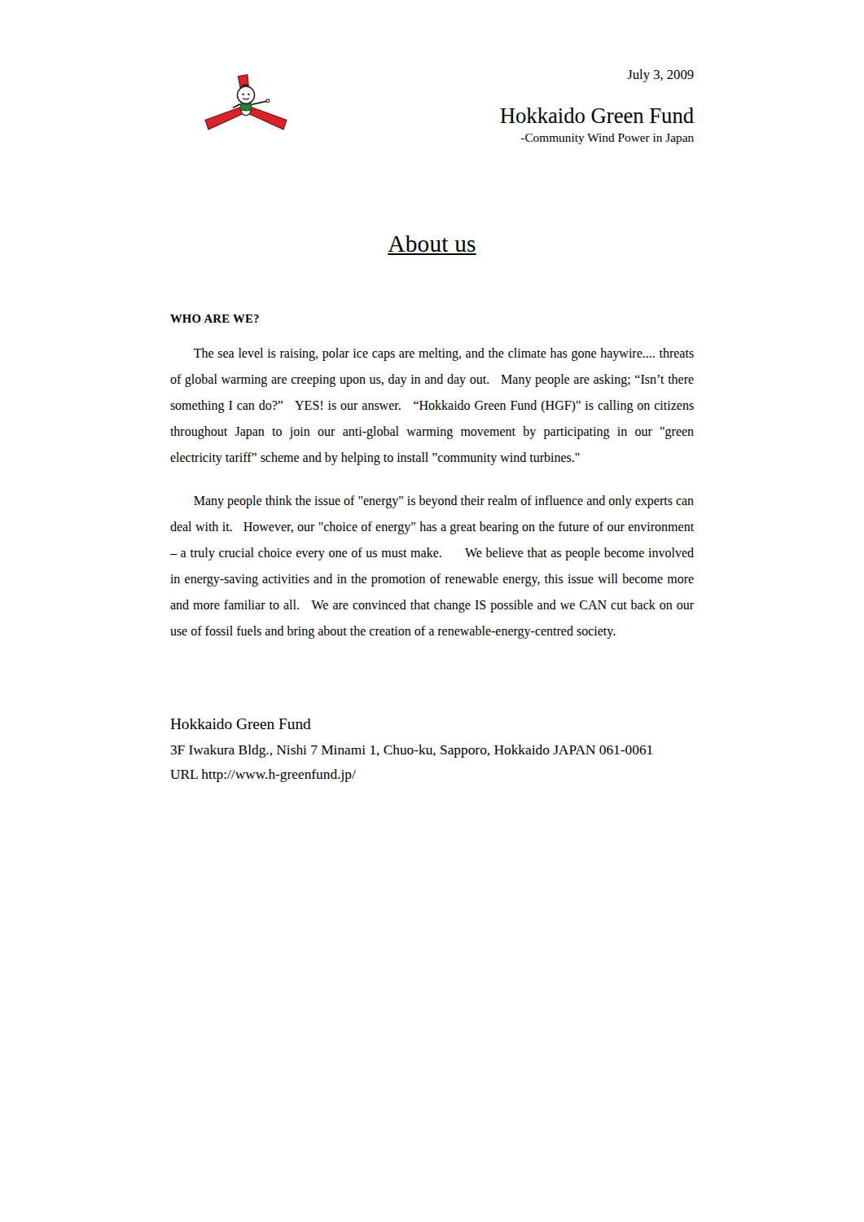Wind turbine logo with cartoon character
July 3, 2009
Hokkaido Green Fund
-Community Wind Power in Japan
About us
WHO ARE WE?
The sea level is raising, polar ice caps are melting, and the climate has gone haywire.... threats of global warming are creeping upon us, day in and day out. Many people are asking; “Isn’t there something I can do?” YES! is our answer. “Hokkaido Green Fund (HGF)" is calling on citizens throughout Japan to join our anti-global warming movement by participating in our "green electricity tariff” scheme and by helping to install ”community wind turbines."
Many people think the issue of "energy" is beyond their realm of influence and only experts can deal with it. However, our "choice of energy" has a great bearing on the future of our environment – a truly crucial choice every one of us must make. We believe that as people become involved in energy-saving activities and in the promotion of renewable energy, this issue will become more and more familiar to all. We are convinced that change IS possible and we CAN cut back on our use of fossil fuels and bring about the creation of a renewable-energy-centred society.
Hokkaido Green Fund
3F Iwakura Bldg., Nishi 7 Minami 1, Chuo-ku, Sapporo, Hokkaido JAPAN 061-0061
URL http://www.h-greenfund.jp/